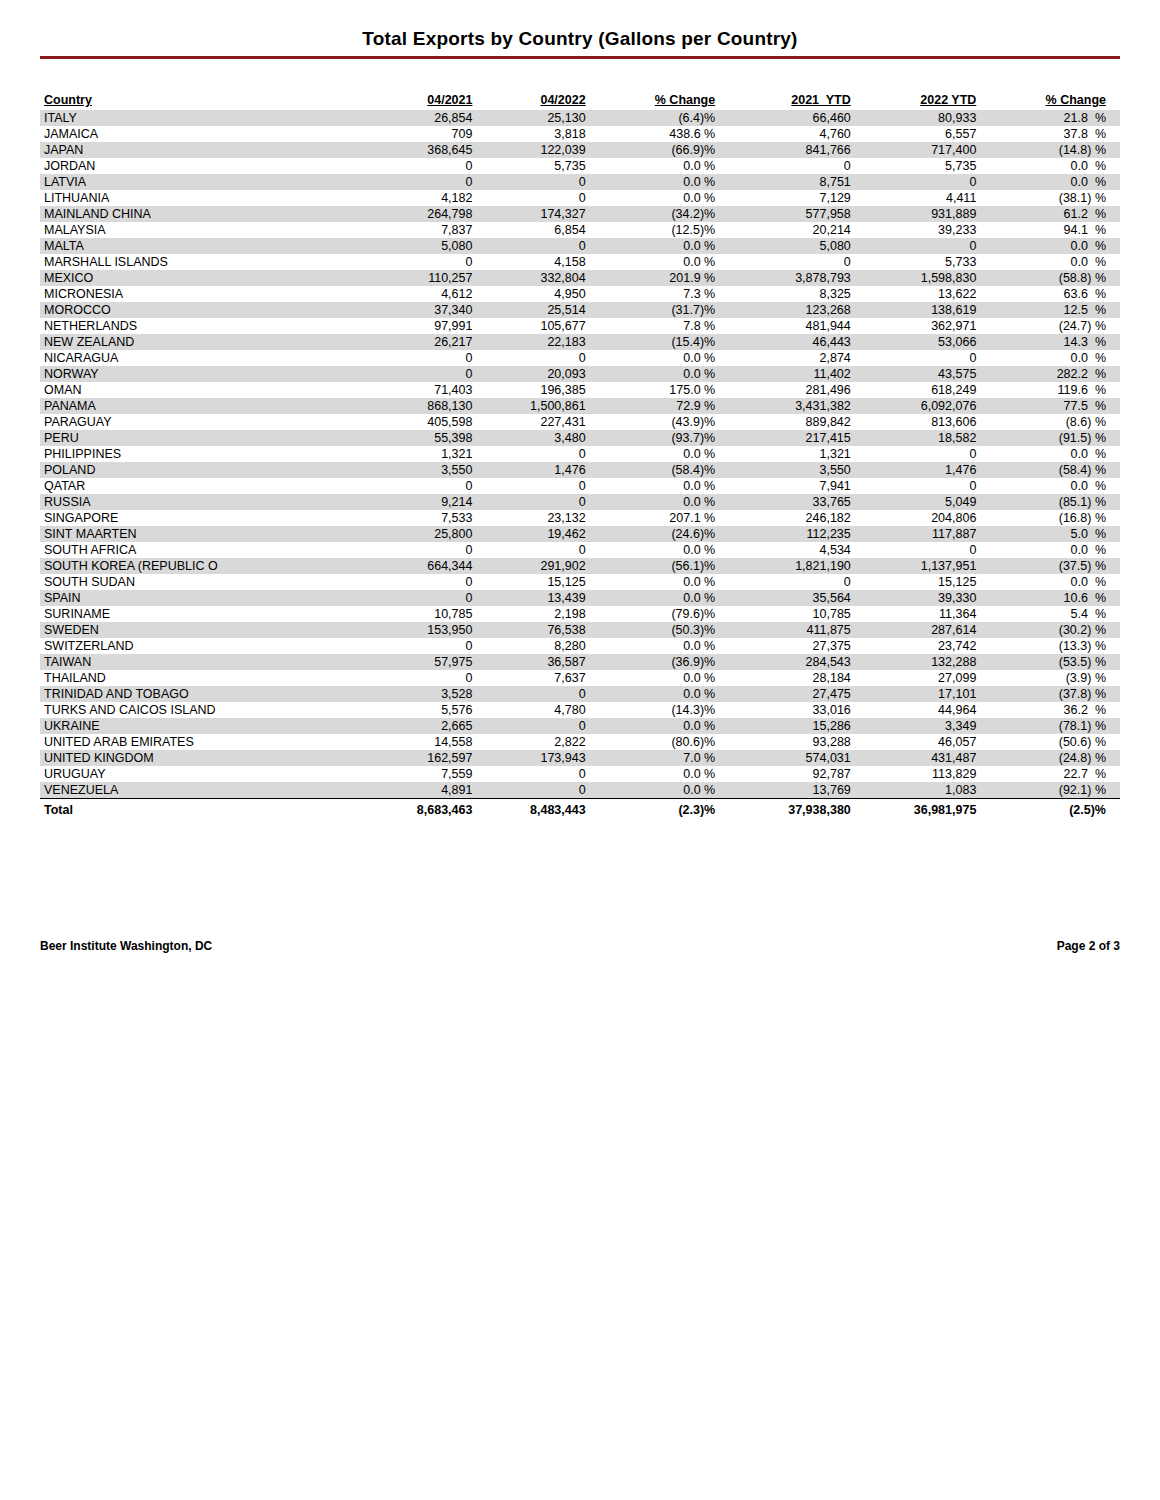Total Exports by Country (Gallons per Country)
| Country | 04/2021 | 04/2022 | % Change | 2021 YTD | 2022 YTD | % Change |
| --- | --- | --- | --- | --- | --- | --- |
| ITALY | 26,854 | 25,130 | (6.4)% | 66,460 | 80,933 | 21.8 % |
| JAMAICA | 709 | 3,818 | 438.6 % | 4,760 | 6,557 | 37.8 % |
| JAPAN | 368,645 | 122,039 | (66.9)% | 841,766 | 717,400 | (14.8) % |
| JORDAN | 0 | 5,735 | 0.0 % | 0 | 5,735 | 0.0 % |
| LATVIA | 0 | 0 | 0.0 % | 8,751 | 0 | 0.0 % |
| LITHUANIA | 4,182 | 0 | 0.0 % | 7,129 | 4,411 | (38.1) % |
| MAINLAND CHINA | 264,798 | 174,327 | (34.2)% | 577,958 | 931,889 | 61.2 % |
| MALAYSIA | 7,837 | 6,854 | (12.5)% | 20,214 | 39,233 | 94.1 % |
| MALTA | 5,080 | 0 | 0.0 % | 5,080 | 0 | 0.0 % |
| MARSHALL ISLANDS | 0 | 4,158 | 0.0 % | 0 | 5,733 | 0.0 % |
| MEXICO | 110,257 | 332,804 | 201.9 % | 3,878,793 | 1,598,830 | (58.8) % |
| MICRONESIA | 4,612 | 4,950 | 7.3 % | 8,325 | 13,622 | 63.6 % |
| MOROCCO | 37,340 | 25,514 | (31.7)% | 123,268 | 138,619 | 12.5 % |
| NETHERLANDS | 97,991 | 105,677 | 7.8 % | 481,944 | 362,971 | (24.7) % |
| NEW ZEALAND | 26,217 | 22,183 | (15.4)% | 46,443 | 53,066 | 14.3 % |
| NICARAGUA | 0 | 0 | 0.0 % | 2,874 | 0 | 0.0 % |
| NORWAY | 0 | 20,093 | 0.0 % | 11,402 | 43,575 | 282.2 % |
| OMAN | 71,403 | 196,385 | 175.0 % | 281,496 | 618,249 | 119.6 % |
| PANAMA | 868,130 | 1,500,861 | 72.9 % | 3,431,382 | 6,092,076 | 77.5 % |
| PARAGUAY | 405,598 | 227,431 | (43.9)% | 889,842 | 813,606 | (8.6) % |
| PERU | 55,398 | 3,480 | (93.7)% | 217,415 | 18,582 | (91.5) % |
| PHILIPPINES | 1,321 | 0 | 0.0 % | 1,321 | 0 | 0.0 % |
| POLAND | 3,550 | 1,476 | (58.4)% | 3,550 | 1,476 | (58.4) % |
| QATAR | 0 | 0 | 0.0 % | 7,941 | 0 | 0.0 % |
| RUSSIA | 9,214 | 0 | 0.0 % | 33,765 | 5,049 | (85.1) % |
| SINGAPORE | 7,533 | 23,132 | 207.1 % | 246,182 | 204,806 | (16.8) % |
| SINT MAARTEN | 25,800 | 19,462 | (24.6)% | 112,235 | 117,887 | 5.0 % |
| SOUTH AFRICA | 0 | 0 | 0.0 % | 4,534 | 0 | 0.0 % |
| SOUTH KOREA (REPUBLIC O | 664,344 | 291,902 | (56.1)% | 1,821,190 | 1,137,951 | (37.5) % |
| SOUTH SUDAN | 0 | 15,125 | 0.0 % | 0 | 15,125 | 0.0 % |
| SPAIN | 0 | 13,439 | 0.0 % | 35,564 | 39,330 | 10.6 % |
| SURINAME | 10,785 | 2,198 | (79.6)% | 10,785 | 11,364 | 5.4 % |
| SWEDEN | 153,950 | 76,538 | (50.3)% | 411,875 | 287,614 | (30.2) % |
| SWITZERLAND | 0 | 8,280 | 0.0 % | 27,375 | 23,742 | (13.3) % |
| TAIWAN | 57,975 | 36,587 | (36.9)% | 284,543 | 132,288 | (53.5) % |
| THAILAND | 0 | 7,637 | 0.0 % | 28,184 | 27,099 | (3.9) % |
| TRINIDAD AND TOBAGO | 3,528 | 0 | 0.0 % | 27,475 | 17,101 | (37.8) % |
| TURKS AND CAICOS ISLAND | 5,576 | 4,780 | (14.3)% | 33,016 | 44,964 | 36.2 % |
| UKRAINE | 2,665 | 0 | 0.0 % | 15,286 | 3,349 | (78.1) % |
| UNITED ARAB EMIRATES | 14,558 | 2,822 | (80.6)% | 93,288 | 46,057 | (50.6) % |
| UNITED KINGDOM | 162,597 | 173,943 | 7.0 % | 574,031 | 431,487 | (24.8) % |
| URUGUAY | 7,559 | 0 | 0.0 % | 92,787 | 113,829 | 22.7 % |
| VENEZUELA | 4,891 | 0 | 0.0 % | 13,769 | 1,083 | (92.1) % |
| Total | 8,683,463 | 8,483,443 | (2.3)% | 37,938,380 | 36,981,975 | (2.5)% |
Beer Institute Washington, DC
Page 2 of 3